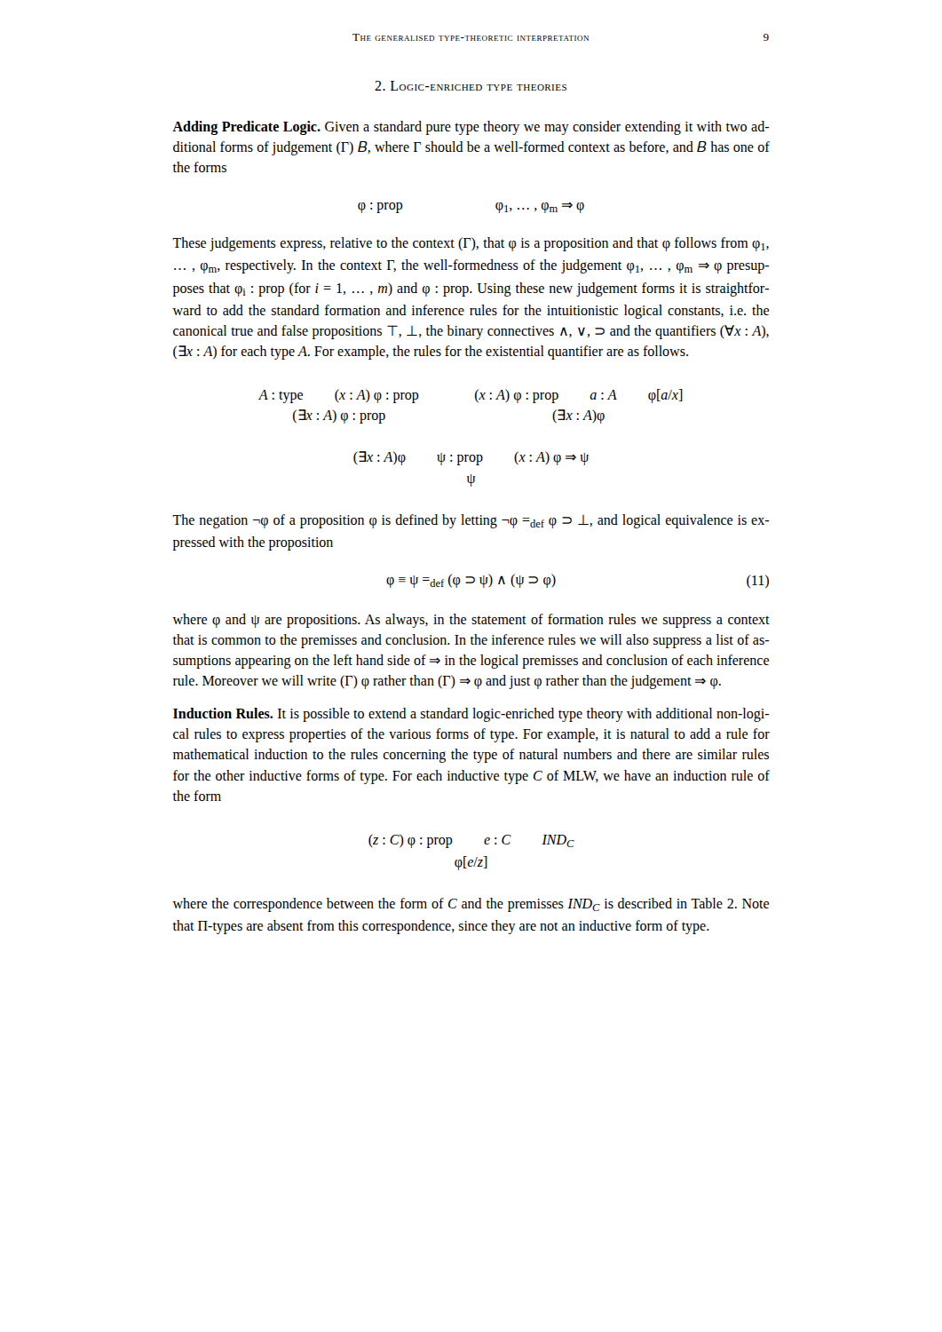The generalised type-theoretic interpretation 9
2. Logic-enriched type theories
Adding Predicate Logic. Given a standard pure type theory we may consider extending it with two additional forms of judgement (Γ) 𝐵, where Γ should be a well-formed context as before, and 𝐵 has one of the forms
φ : prop φ1, … , φm ⇒ φ
These judgements express, relative to the context (Γ), that φ is a proposition and that φ follows from φ1, … , φm, respectively. In the context Γ, the well-formedness of the judgement φ1, … , φm ⇒ φ presupposes that φi : prop (for i = 1, … , m) and φ : prop. Using these new judgement forms it is straightforward to add the standard formation and inference rules for the intuitionistic logical constants, i.e. the canonical true and false propositions ⊤, ⊥, the binary connectives ∧, ∨, ⊃ and the quantifiers (∀x : A), (∃x : A) for each type A. For example, the rules for the existential quantifier are as follows.
A : type (x : A) φ : prop (∃x : A) φ : prop (x : A) φ : prop a : A φ[a/x] (∃x : A)φ
(∃x : A)φ ψ : prop (x : A) φ ⇒ ψ ψ
The negation ¬φ of a proposition φ is defined by letting ¬φ =def φ ⊃ ⊥, and logical equivalence is expressed with the proposition
φ ≡ ψ =def (φ ⊃ ψ) ∧ (ψ ⊃ φ) (11)
where φ and ψ are propositions. As always, in the statement of formation rules we suppress a context that is common to the premisses and conclusion. In the inference rules we will also suppress a list of assumptions appearing on the left hand side of ⇒ in the logical premisses and conclusion of each inference rule. Moreover we will write (Γ) φ rather than (Γ) ⇒ φ and just φ rather than the judgement ⇒ φ.
Induction Rules. It is possible to extend a standard logic-enriched type theory with additional non-logical rules to express properties of the various forms of type. For example, it is natural to add a rule for mathematical induction to the rules concerning the type of natural numbers and there are similar rules for the other inductive forms of type. For each inductive type C of MLW, we have an induction rule of the form
(z : C) φ : prop e : C IND C φ[e/z]
where the correspondence between the form of C and the premisses IND C is described in Table 2. Note that Π-types are absent from this correspondence, since they are not an inductive form of type.